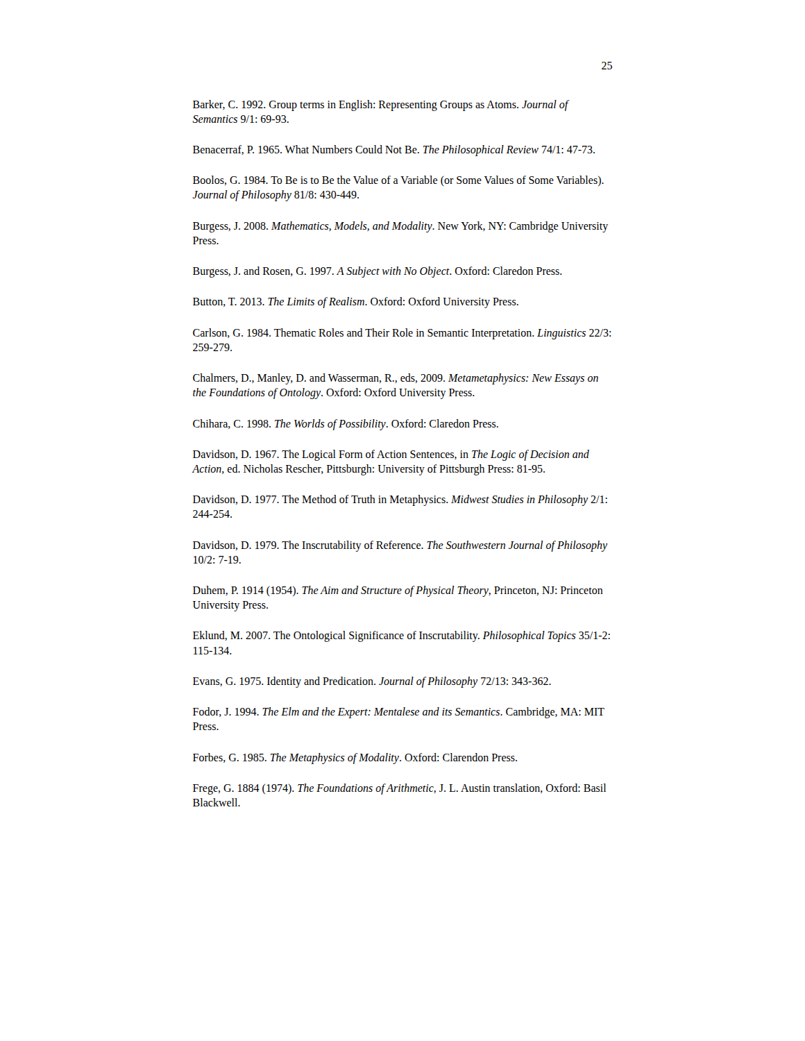25
Barker, C. 1992. Group terms in English: Representing Groups as Atoms. Journal of Semantics 9/1: 69-93.
Benacerraf, P. 1965. What Numbers Could Not Be. The Philosophical Review 74/1: 47-73.
Boolos, G. 1984. To Be is to Be the Value of a Variable (or Some Values of Some Variables). Journal of Philosophy 81/8: 430-449.
Burgess, J. 2008. Mathematics, Models, and Modality. New York, NY: Cambridge University Press.
Burgess, J. and Rosen, G. 1997. A Subject with No Object. Oxford: Claredon Press.
Button, T. 2013. The Limits of Realism. Oxford: Oxford University Press.
Carlson, G. 1984. Thematic Roles and Their Role in Semantic Interpretation. Linguistics 22/3: 259-279.
Chalmers, D., Manley, D. and Wasserman, R., eds, 2009. Metametaphysics: New Essays on the Foundations of Ontology. Oxford: Oxford University Press.
Chihara, C. 1998. The Worlds of Possibility. Oxford: Claredon Press.
Davidson, D. 1967. The Logical Form of Action Sentences, in The Logic of Decision and Action, ed. Nicholas Rescher, Pittsburgh: University of Pittsburgh Press: 81-95.
Davidson, D. 1977. The Method of Truth in Metaphysics. Midwest Studies in Philosophy 2/1: 244-254.
Davidson, D. 1979. The Inscrutability of Reference. The Southwestern Journal of Philosophy 10/2: 7-19.
Duhem, P. 1914 (1954). The Aim and Structure of Physical Theory, Princeton, NJ: Princeton University Press.
Eklund, M. 2007. The Ontological Significance of Inscrutability. Philosophical Topics 35/1-2: 115-134.
Evans, G. 1975. Identity and Predication. Journal of Philosophy 72/13: 343-362.
Fodor, J. 1994. The Elm and the Expert: Mentalese and its Semantics. Cambridge, MA: MIT Press.
Forbes, G. 1985. The Metaphysics of Modality. Oxford: Clarendon Press.
Frege, G. 1884 (1974). The Foundations of Arithmetic, J. L. Austin translation, Oxford: Basil Blackwell.